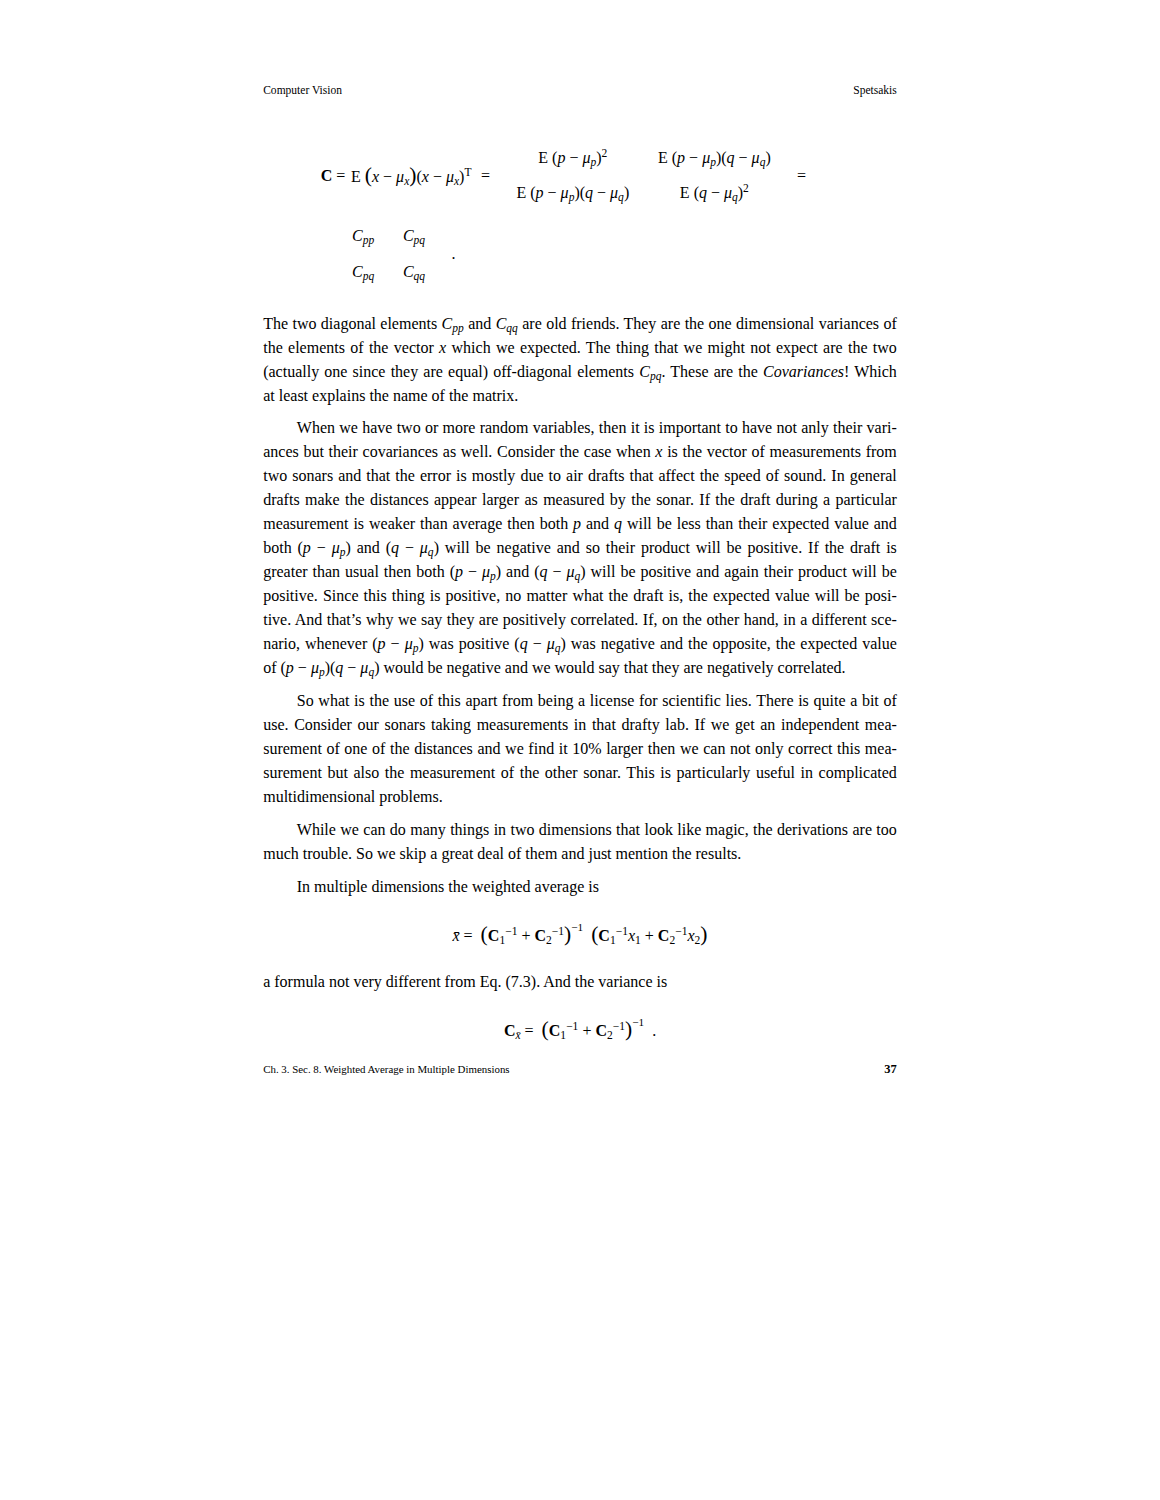Computer Vision
Spetsakis
C = E (x − μx)(x − μx)T =
| E ( p − μ p ) 2 | E ( p − μ p )( q − μ q ) |
| E ( p − μ p )( q − μ q ) | E ( q − μ q ) 2 |
=
| C pp | C pq |
| C pq | C qq |
.
The two diagonal elements Cpp and Cqq are old friends. They are the one dimensional variances of the elements of the vector x which we expected. The thing that we might not expect are the two (actually one since they are equal) off-diagonal elements Cpq. These are the Covariances! Which at least explains the name of the matrix.
When we have two or more random variables, then it is important to have not anly their variances but their covariances as well. Consider the case when x is the vector of measurements from two sonars and that the error is mostly due to air drafts that affect the speed of sound. In general drafts make the distances appear larger as measured by the sonar. If the draft during a particular measurement is weaker than average then both p and q will be less than their expected value and both (p − μp) and (q − μq) will be negative and so their product will be positive. If the draft is greater than usual then both (p − μp) and (q − μq) will be positive and again their product will be positive. Since this thing is positive, no matter what the draft is, the expected value will be positive. And that’s why we say they are positively correlated. If, on the other hand, in a different scenario, whenever (p − μp) was positive (q − μq) was negative and the opposite, the expected value of (p − μp)(q − μq) would be negative and we would say that they are negatively correlated.
So what is the use of this apart from being a license for scientific lies. There is quite a bit of use. Consider our sonars taking measurements in that drafty lab. If we get an independent measurement of one of the distances and we find it 10% larger then we can not only correct this measurement but also the measurement of the other sonar. This is particularly useful in complicated multidimensional problems.
While we can do many things in two dimensions that look like magic, the derivations are too much trouble. So we skip a great deal of them and just mention the results.
In multiple dimensions the weighted average is
x̄ = (C1−1 + C2−1)−1 (C1−1x1 + C2−1x2)
a formula not very different from Eq. (7.3). And the variance is
Cx̄ = (C1−1 + C2−1)−1 .
Ch. 3. Sec. 8. Weighted Average in Multiple Dimensions
37